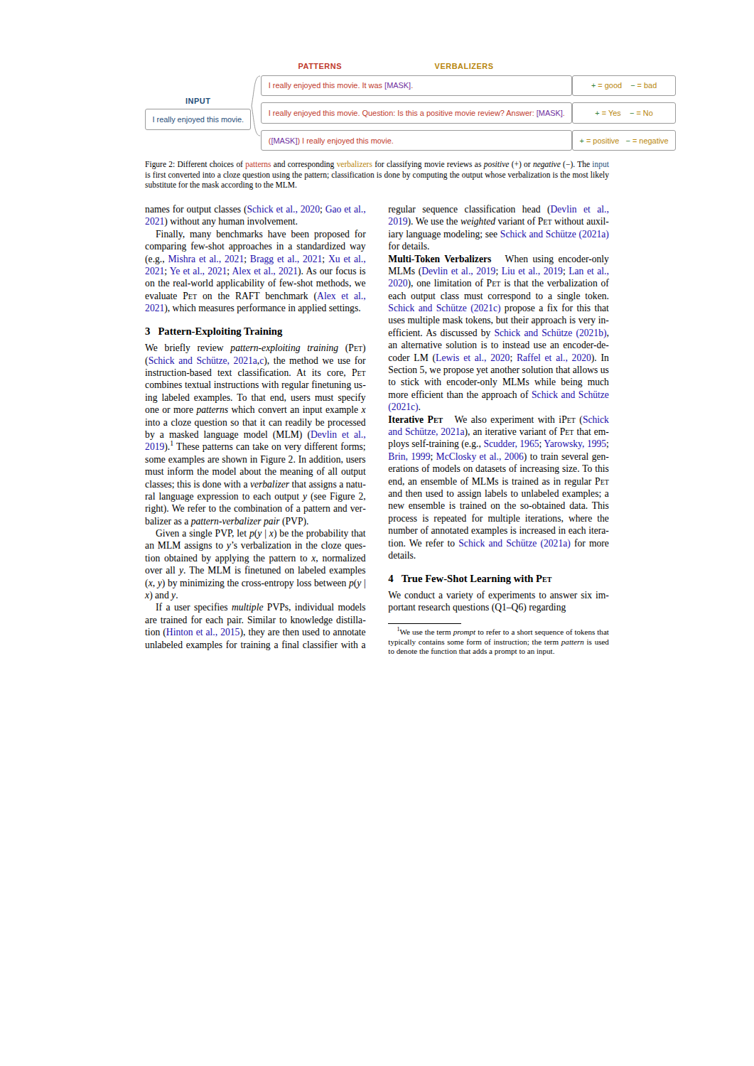PATTERNS VERBALIZERS
INPUT
I really enjoyed this movie.
I really enjoyed this movie. It was [MASK].
+ = good − = bad
I really enjoyed this movie. Question: Is this a positive movie review? Answer: [MASK].
+ = Yes − = No
([MASK]) I really enjoyed this movie.
+ = positive − = negative
Figure 2: Different choices of patterns and corresponding verbalizers for classifying movie reviews as positive (+) or negative (−). The input is first converted into a cloze question using the pattern; classification is done by computing the output whose verbalization is the most likely substitute for the mask according to the MLM.
names for output classes (Schick et al., 2020; Gao et al., 2021) without any human involvement.
Finally, many benchmarks have been proposed for comparing few-shot approaches in a standardized way (e.g., Mishra et al., 2021; Bragg et al., 2021; Xu et al., 2021; Ye et al., 2021; Alex et al., 2021). As our focus is on the real-world applicability of few-shot methods, we evaluate Pet on the RAFT benchmark (Alex et al., 2021), which measures performance in applied settings.
3 Pattern-Exploiting Training
We briefly review pattern-exploiting training (Pet) (Schick and Schütze, 2021a,c), the method we use for instruction-based text classification. At its core, Pet combines textual instructions with regular finetuning using labeled examples. To that end, users must specify one or more patterns which convert an input example x into a cloze question so that it can readily be processed by a masked language model (MLM) (Devlin et al., 2019).1 These patterns can take on very different forms; some examples are shown in Figure 2. In addition, users must inform the model about the meaning of all output classes; this is done with a verbalizer that assigns a natural language expression to each output y (see Figure 2, right). We refer to the combination of a pattern and verbalizer as a pattern-verbalizer pair (PVP).
Given a single PVP, let p(y | x) be the probability that an MLM assigns to y’s verbalization in the cloze question obtained by applying the pattern to x, normalized over all y. The MLM is finetuned on labeled examples (x, y) by minimizing the cross-entropy loss between p(y | x) and y.
If a user specifies multiple PVPs, individual models are trained for each pair. Similar to knowledge distillation (Hinton et al., 2015), they are then used to annotate unlabeled examples for training a final classifier with a regular sequence classification head (Devlin et al., 2019). We use the weighted variant of Pet without auxiliary language modeling; see Schick and Schütze (2021a) for details.
Multi-Token Verbalizers When using encoder-only MLMs (Devlin et al., 2019; Liu et al., 2019; Lan et al., 2020), one limitation of Pet is that the verbalization of each output class must correspond to a single token. Schick and Schütze (2021c) propose a fix for this that uses multiple mask tokens, but their approach is very inefficient. As discussed by Schick and Schütze (2021b), an alternative solution is to instead use an encoder-decoder LM (Lewis et al., 2020; Raffel et al., 2020). In Section 5, we propose yet another solution that allows us to stick with encoder-only MLMs while being much more efficient than the approach of Schick and Schütze (2021c).
Iterative Pet We also experiment with iPet (Schick and Schütze, 2021a), an iterative variant of Pet that employs self-training (e.g., Scudder, 1965; Yarowsky, 1995; Brin, 1999; McClosky et al., 2006) to train several generations of models on datasets of increasing size. To this end, an ensemble of MLMs is trained as in regular Pet and then used to assign labels to unlabeled examples; a new ensemble is trained on the so-obtained data. This process is repeated for multiple iterations, where the number of annotated examples is increased in each iteration. We refer to Schick and Schütze (2021a) for more details.
4 True Few-Shot Learning with Pet
We conduct a variety of experiments to answer six important research questions (Q1–Q6) regarding
1We use the term prompt to refer to a short sequence of tokens that typically contains some form of instruction; the term pattern is used to denote the function that adds a prompt to an input.